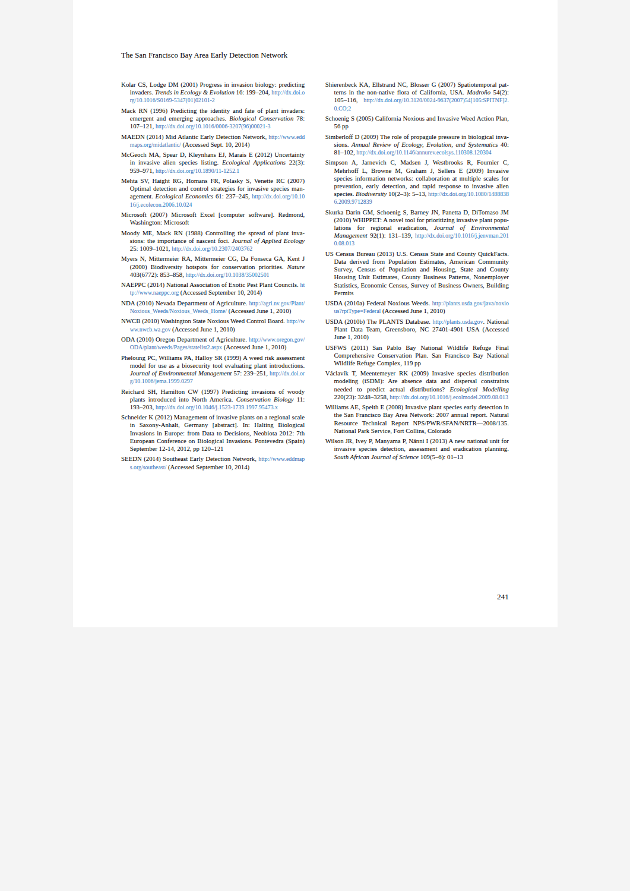The San Francisco Bay Area Early Detection Network
Kolar CS, Lodge DM (2001) Progress in invasion biology: predicting invaders. Trends in Ecology & Evolution 16: 199–204, http://dx.doi.org/10.1016/S0169-5347(01)02101-2
Mack RN (1996) Predicting the identity and fate of plant invaders: emergent and emerging approaches. Biological Conservation 78: 107–121, http://dx.doi.org/10.1016/0006-3207(96)00021-3
MAEDN (2014) Mid Atlantic Early Detection Network, http://www.eddmaps.org/midatlantic/ (Accessed Sept. 10, 2014)
McGeoch MA, Spear D, Kleynhans EJ, Marais E (2012) Uncertainty in invasive alien species listing. Ecological Applications 22(3): 959–971, http://dx.doi.org/10.1890/11-1252.1
Mehta SV, Haight RG, Homans FR, Polasky S, Venette RC (2007) Optimal detection and control strategies for invasive species management. Ecological Economics 61: 237–245, http://dx.doi.org/10.1016/j.ecolecon.2006.10.024
Microsoft (2007) Microsoft Excel [computer software]. Redmond, Washington: Microsoft
Moody ME, Mack RN (1988) Controlling the spread of plant invasions: the importance of nascent foci. Journal of Applied Ecology 25: 1009–1021, http://dx.doi.org/10.2307/2403762
Myers N, Mittermeier RA, Mittermeier CG, Da Fonseca GA, Kent J (2000) Biodiversity hotspots for conservation priorities. Nature 403(6772): 853–858, http://dx.doi.org/10.1038/35002501
NAEPPC (2014) National Association of Exotic Pest Plant Councils. http://www.naeppc.org (Accessed September 10, 2014)
NDA (2010) Nevada Department of Agriculture. http://agri.nv.gov/Plant/Noxious_Weeds/Noxious_Weeds_Home/ (Accessed June 1, 2010)
NWCB (2010) Washington State Noxious Weed Control Board. http://www.nwcb.wa.gov (Accessed June 1, 2010)
ODA (2010) Oregon Department of Agriculture. http://www.oregon.gov/ODA/plant/weeds/Pages/statelist2.aspx (Accessed June 1, 2010)
Pheloung PC, Williams PA, Halloy SR (1999) A weed risk assessment model for use as a biosecurity tool evaluating plant introductions. Journal of Environmental Management 57: 239–251, http://dx.doi.org/10.1006/jema.1999.0297
Reichard SH, Hamilton CW (1997) Predicting invasions of woody plants introduced into North America. Conservation Biology 11: 193–203, http://dx.doi.org/10.1046/j.1523-1739.1997.95473.x
Schneider K (2012) Management of invasive plants on a regional scale in Saxony-Anhalt, Germany [abstract]. In: Halting Biological Invasions in Europe: from Data to Decisions, Neobiota 2012: 7th European Conference on Biological Invasions. Pontevedra (Spain) September 12-14, 2012, pp 120–121
SEEDN (2014) Southeast Early Detection Network, http://www.eddmaps.org/southeast/ (Accessed September 10, 2014)
Shierenbeck KA, Ellstrand NC, Blosser G (2007) Spatiotemporal patterns in the non-native flora of California, USA. Madroño 54(2): 105–116, http://dx.doi.org/10.3120/0024-9637(2007)54[105:SPITNF]2.0.CO;2
Schoenig S (2005) California Noxious and Invasive Weed Action Plan, 56 pp
Simberloff D (2009) The role of propagule pressure in biological invasions. Annual Review of Ecology, Evolution, and Systematics 40: 81–102, http://dx.doi.org/10.1146/annurev.ecolsys.110308.120304
Simpson A, Jarnevich C, Madsen J, Westbrooks R, Fournier C, Mehrhoff L, Browne M, Graham J, Sellers E (2009) Invasive species information networks: collaboration at multiple scales for prevention, early detection, and rapid response to invasive alien species. Biodiversity 10(2–3): 5–13, http://dx.doi.org/10.1080/14888386.2009.9712839
Skurka Darin GM, Schoenig S, Barney JN, Panetta D, DiTomaso JM (2010) WHIPPET: A novel tool for prioritizing invasive plant populations for regional eradication, Journal of Environmental Management 92(1): 131–139, http://dx.doi.org/10.1016/j.jenvman.2010.08.013
US Census Bureau (2013) U.S. Census State and County QuickFacts. Data derived from Population Estimates, American Community Survey, Census of Population and Housing, State and County Housing Unit Estimates, County Business Patterns, Nonemployer Statistics, Economic Census, Survey of Business Owners, Building Permits
USDA (2010a) Federal Noxious Weeds. http://plants.usda.gov/java/noxious?rptType=Federal (Accessed June 1, 2010)
USDA (2010b) The PLANTS Database. http://plants.usda.gov. National Plant Data Team, Greensboro, NC 27401-4901 USA (Accessed June 1, 2010)
USFWS (2011) San Pablo Bay National Wildlife Refuge Final Comprehensive Conservation Plan. San Francisco Bay National Wildlife Refuge Complex, 119 pp
Václavík T, Meentemeyer RK (2009) Invasive species distribution modeling (iSDM): Are absence data and dispersal constraints needed to predict actual distributions? Ecological Modelling 220(23): 3248–3258, http://dx.doi.org/10.1016/j.ecolmodel.2009.08.013
Williams AE, Speith E (2008) Invasive plant species early detection in the San Francisco Bay Area Network: 2007 annual report. Natural Resource Technical Report NPS/PWR/SFAN/NRTR—2008/135. National Park Service, Fort Collins, Colorado
Wilson JR, Ivey P, Manyama P, Nänni I (2013) A new national unit for invasive species detection, assessment and eradication planning. South African Journal of Science 109(5–6): 01–13
241